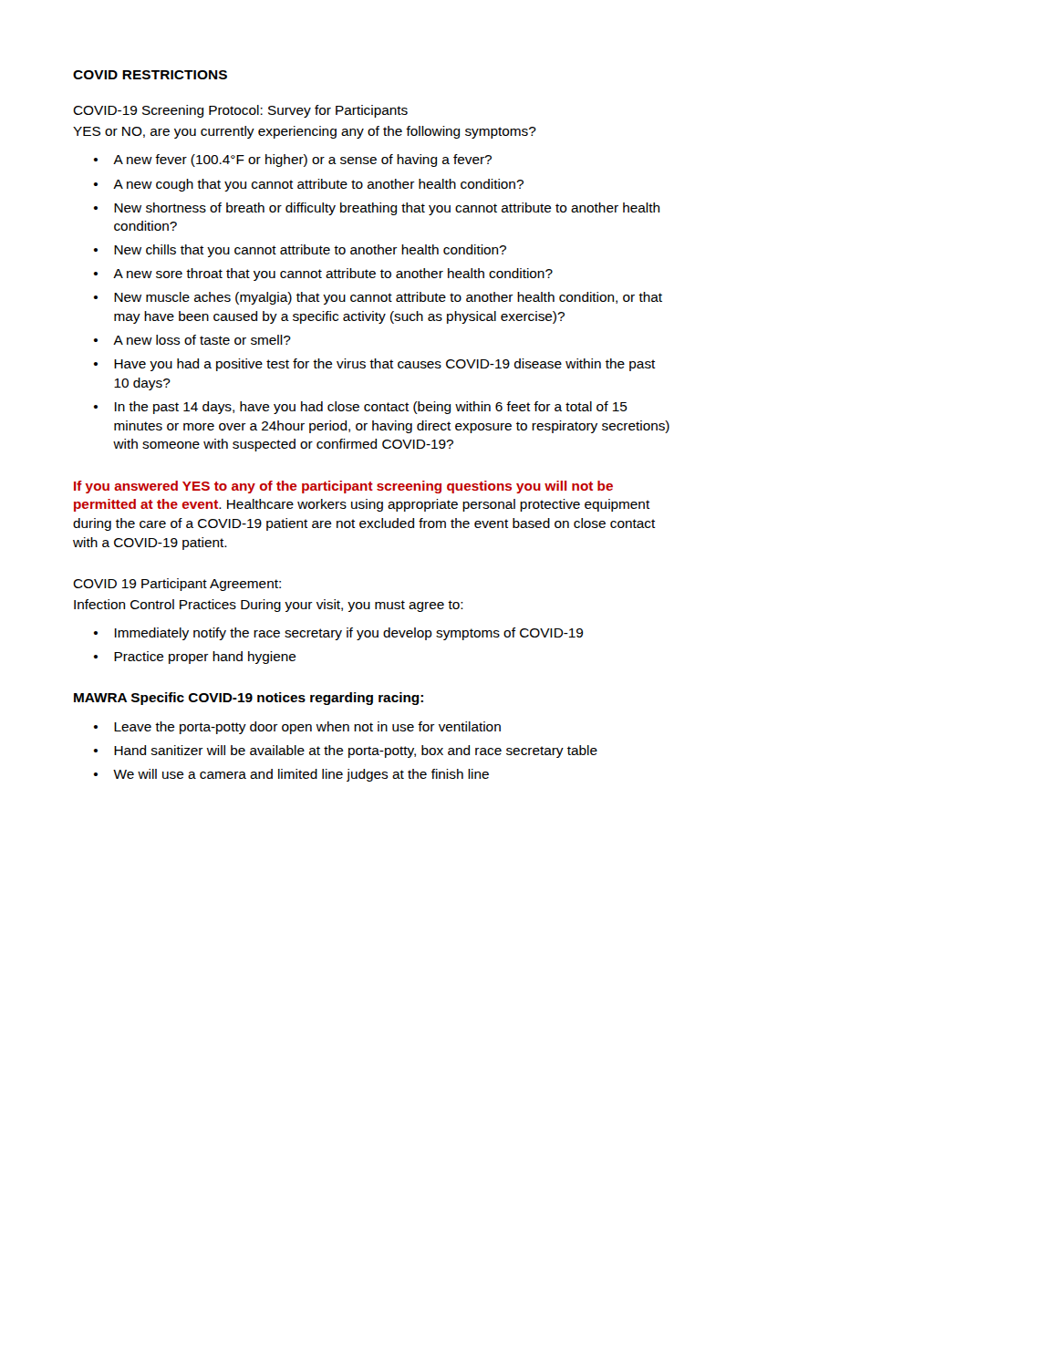COVID RESTRICTIONS
COVID-19 Screening Protocol: Survey for Participants
YES or NO, are you currently experiencing any of the following symptoms?
A new fever (100.4°F or higher) or a sense of having a fever?
A new cough that you cannot attribute to another health condition?
New shortness of breath or difficulty breathing that you cannot attribute to another health condition?
New chills that you cannot attribute to another health condition?
A new sore throat that you cannot attribute to another health condition?
New muscle aches (myalgia) that you cannot attribute to another health condition, or that may have been caused by a specific activity (such as physical exercise)?
A new loss of taste or smell?
Have you had a positive test for the virus that causes COVID-19 disease within the past 10 days?
In the past 14 days, have you had close contact (being within 6 feet for a total of 15 minutes or more over a 24hour period, or having direct exposure to respiratory secretions) with someone with suspected or confirmed COVID-19?
If you answered YES to any of the participant screening questions you will not be permitted at the event. Healthcare workers using appropriate personal protective equipment during the care of a COVID-19 patient are not excluded from the event based on close contact with a COVID-19 patient.
COVID 19 Participant Agreement:
Infection Control Practices During your visit, you must agree to:
Immediately notify the race secretary if you develop symptoms of COVID-19
Practice proper hand hygiene
MAWRA Specific COVID-19 notices regarding racing:
Leave the porta-potty door open when not in use for ventilation
Hand sanitizer will be available at the porta-potty, box and race secretary table
We will use a camera and limited line judges at the finish line